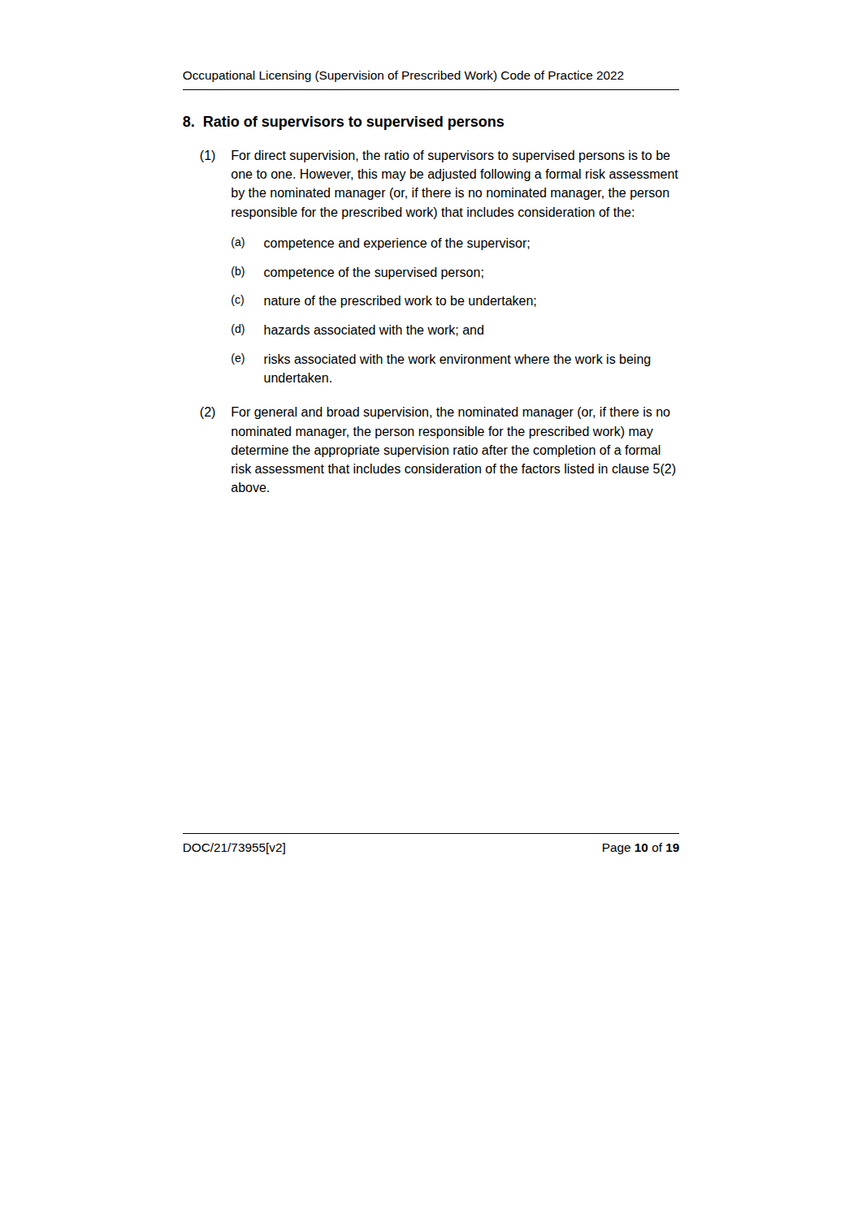Occupational Licensing (Supervision of Prescribed Work) Code of Practice 2022
8. Ratio of supervisors to supervised persons
(1) For direct supervision, the ratio of supervisors to supervised persons is to be one to one. However, this may be adjusted following a formal risk assessment by the nominated manager (or, if there is no nominated manager, the person responsible for the prescribed work) that includes consideration of the:
(a) competence and experience of the supervisor;
(b) competence of the supervised person;
(c) nature of the prescribed work to be undertaken;
(d) hazards associated with the work; and
(e) risks associated with the work environment where the work is being undertaken.
(2) For general and broad supervision, the nominated manager (or, if there is no nominated manager, the person responsible for the prescribed work) may determine the appropriate supervision ratio after the completion of a formal risk assessment that includes consideration of the factors listed in clause 5(2) above.
DOC/21/73955[v2] Page 10 of 19